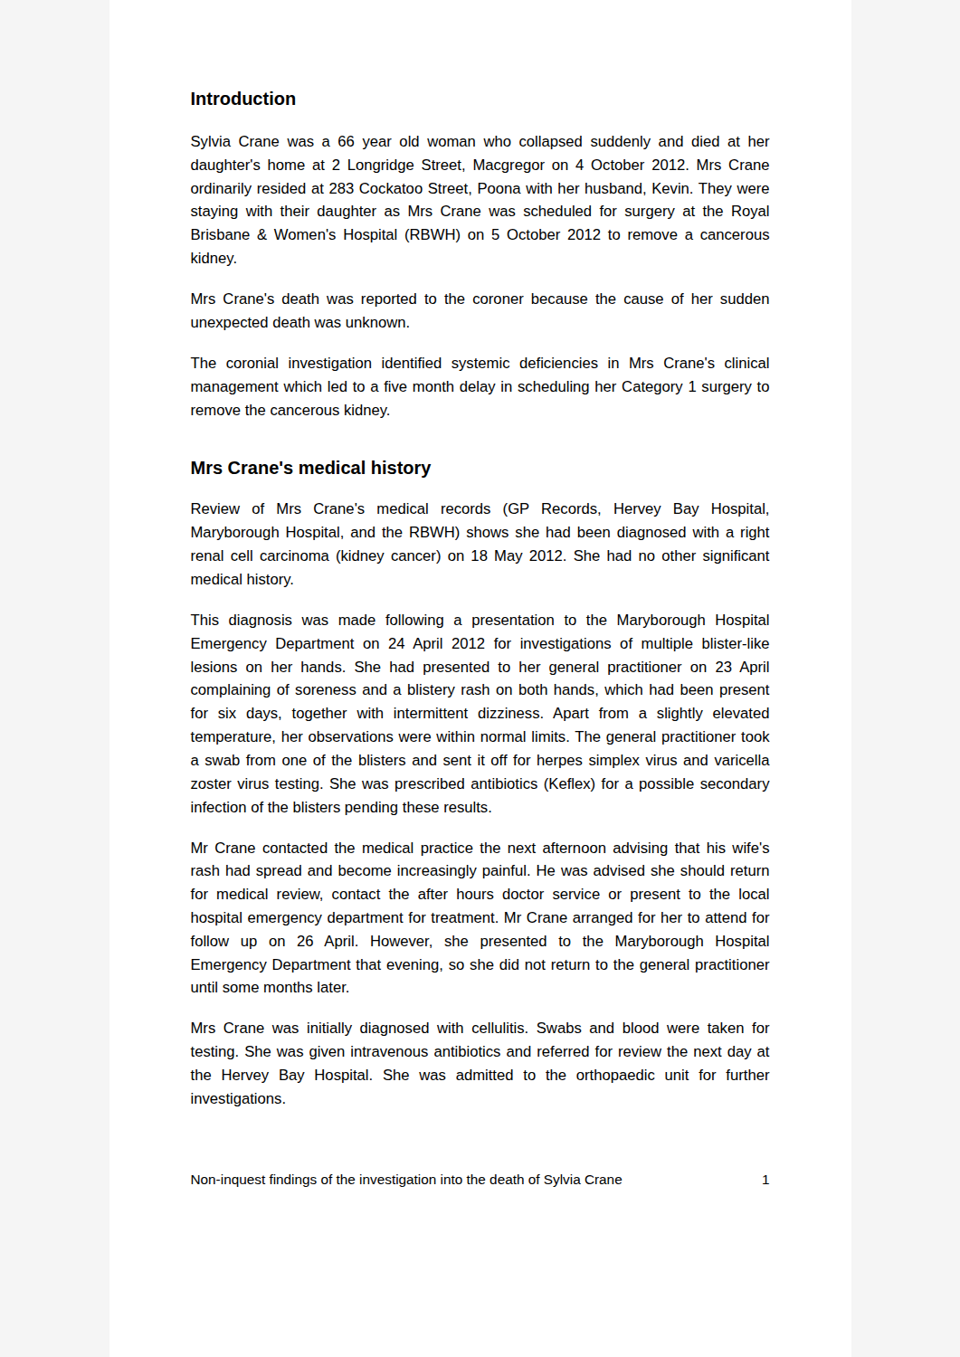Introduction
Sylvia Crane was a 66 year old woman who collapsed suddenly and died at her daughter's home at 2 Longridge Street, Macgregor on 4 October 2012. Mrs Crane ordinarily resided at 283 Cockatoo Street, Poona with her husband, Kevin. They were staying with their daughter as Mrs Crane was scheduled for surgery at the Royal Brisbane & Women's Hospital (RBWH) on 5 October 2012 to remove a cancerous kidney.
Mrs Crane's death was reported to the coroner because the cause of her sudden unexpected death was unknown.
The coronial investigation identified systemic deficiencies in Mrs Crane's clinical management which led to a five month delay in scheduling her Category 1 surgery to remove the cancerous kidney.
Mrs Crane's medical history
Review of Mrs Crane's medical records (GP Records, Hervey Bay Hospital, Maryborough Hospital, and the RBWH) shows she had been diagnosed with a right renal cell carcinoma (kidney cancer) on 18 May 2012. She had no other significant medical history.
This diagnosis was made following a presentation to the Maryborough Hospital Emergency Department on 24 April 2012 for investigations of multiple blister-like lesions on her hands. She had presented to her general practitioner on 23 April complaining of soreness and a blistery rash on both hands, which had been present for six days, together with intermittent dizziness. Apart from a slightly elevated temperature, her observations were within normal limits. The general practitioner took a swab from one of the blisters and sent it off for herpes simplex virus and varicella zoster virus testing. She was prescribed antibiotics (Keflex) for a possible secondary infection of the blisters pending these results.
Mr Crane contacted the medical practice the next afternoon advising that his wife's rash had spread and become increasingly painful. He was advised she should return for medical review, contact the after hours doctor service or present to the local hospital emergency department for treatment. Mr Crane arranged for her to attend for follow up on 26 April. However, she presented to the Maryborough Hospital Emergency Department that evening, so she did not return to the general practitioner until some months later.
Mrs Crane was initially diagnosed with cellulitis. Swabs and blood were taken for testing. She was given intravenous antibiotics and referred for review the next day at the Hervey Bay Hospital. She was admitted to the orthopaedic unit for further investigations.
Non-inquest findings of the investigation into the death of Sylvia Crane 1